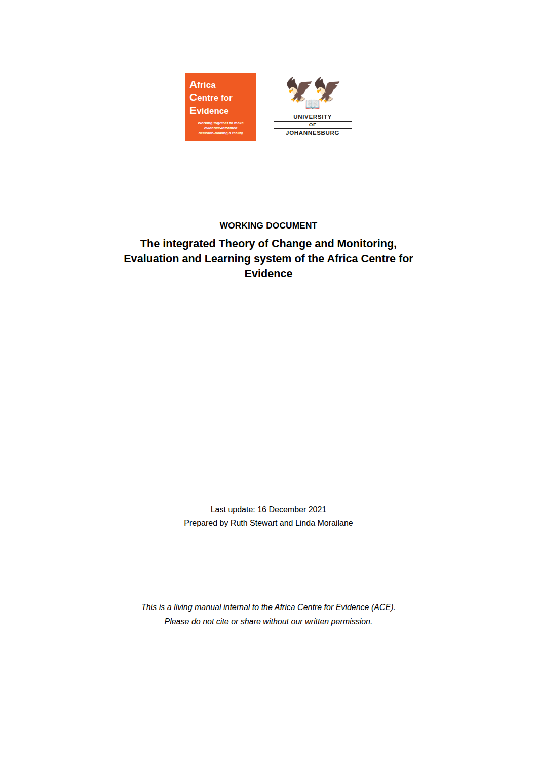Africa
Centre for
Evidence
Working together to make
evidence-informed
decision-making a reality
🦅🦅
📖
UNIVERSITY
OF
JOHANNESBURG
WORKING DOCUMENT
The integrated Theory of Change and Monitoring, Evaluation and Learning system of the Africa Centre for Evidence
Last update: 16 December 2021
Prepared by Ruth Stewart and Linda Morailane
This is a living manual internal to the Africa Centre for Evidence (ACE).
Please do not cite or share without our written permission.